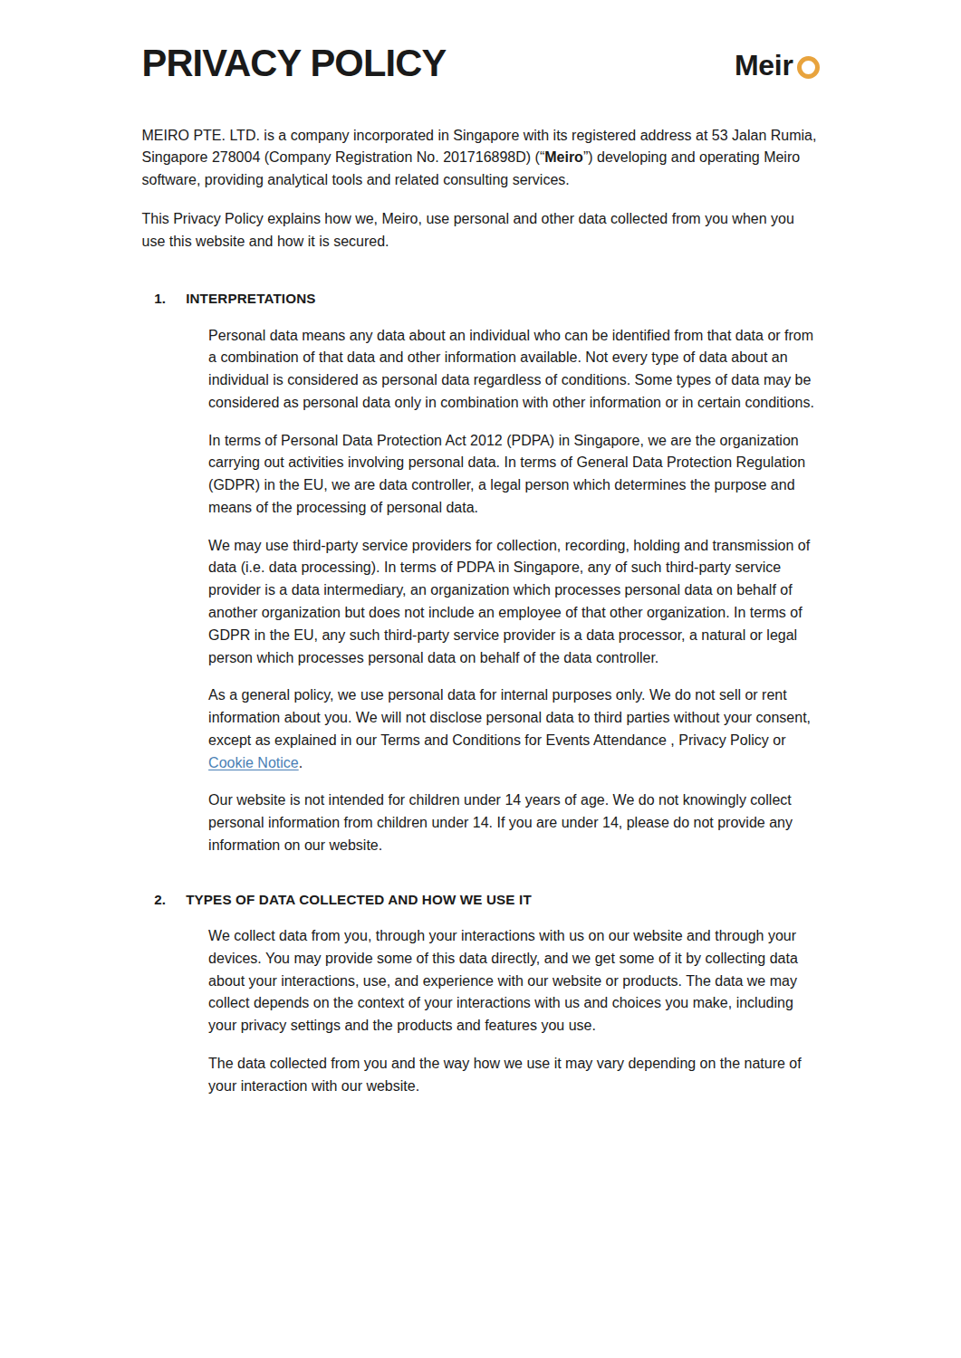Privacy Policy
Meir
MEIRO PTE. LTD. is a company incorporated in Singapore with its registered address at 53 Jalan Rumia, Singapore 278004 (Company Registration No. 201716898D) (“Meiro”) developing and operating Meiro software, providing analytical tools and related consulting services.
This Privacy Policy explains how we, Meiro, use personal and other data collected from you when you use this website and how it is secured.
Interpretations
Personal data means any data about an individual who can be identified from that data or from a combination of that data and other information available. Not every type of data about an individual is considered as personal data regardless of conditions. Some types of data may be considered as personal data only in combination with other information or in certain conditions.
In terms of Personal Data Protection Act 2012 (PDPA) in Singapore, we are the organization carrying out activities involving personal data. In terms of General Data Protection Regulation (GDPR) in the EU, we are data controller, a legal person which determines the purpose and means of the processing of personal data.
We may use third-party service providers for collection, recording, holding and transmission of data (i.e. data processing). In terms of PDPA in Singapore, any of such third-party service provider is a data intermediary, an organization which processes personal data on behalf of another organization but does not include an employee of that other organization. In terms of GDPR in the EU, any such third-party service provider is a data processor, a natural or legal person which processes personal data on behalf of the data controller.
As a general policy, we use personal data for internal purposes only. We do not sell or rent information about you. We will not disclose personal data to third parties without your consent, except as explained in our Terms and Conditions for Events Attendance , Privacy Policy or Cookie Notice.
Our website is not intended for children under 14 years of age. We do not knowingly collect personal information from children under 14. If you are under 14, please do not provide any information on our website.
Types of data collected and how we use it
We collect data from you, through your interactions with us on our website and through your devices. You may provide some of this data directly, and we get some of it by collecting data about your interactions, use, and experience with our website or products. The data we may collect depends on the context of your interactions with us and choices you make, including your privacy settings and the products and features you use.
The data collected from you and the way how we use it may vary depending on the nature of your interaction with our website.